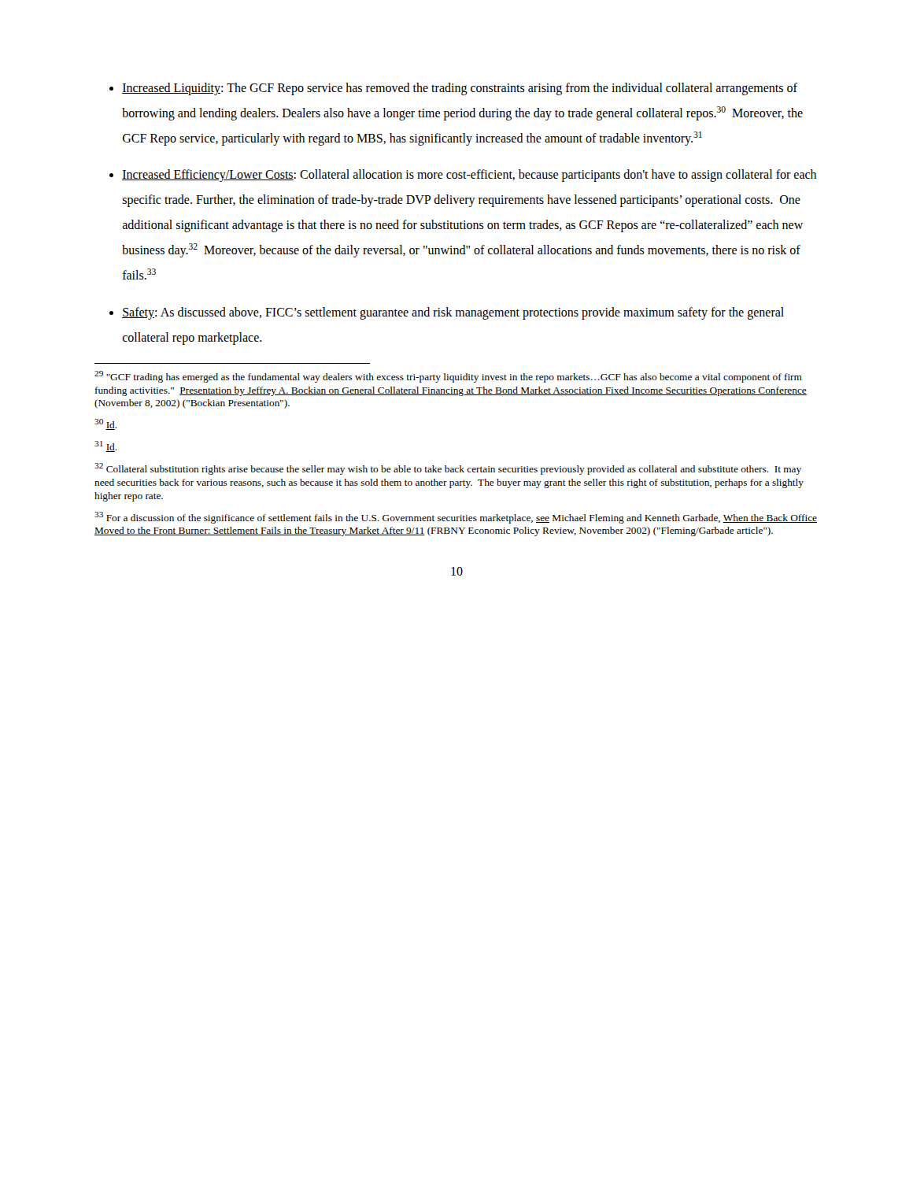Increased Liquidity: The GCF Repo service has removed the trading constraints arising from the individual collateral arrangements of borrowing and lending dealers. Dealers also have a longer time period during the day to trade general collateral repos.30 Moreover, the GCF Repo service, particularly with regard to MBS, has significantly increased the amount of tradable inventory.31
Increased Efficiency/Lower Costs: Collateral allocation is more cost-efficient, because participants don't have to assign collateral for each specific trade. Further, the elimination of trade-by-trade DVP delivery requirements have lessened participants’ operational costs. One additional significant advantage is that there is no need for substitutions on term trades, as GCF Repos are “re-collateralized” each new business day.32 Moreover, because of the daily reversal, or "unwind" of collateral allocations and funds movements, there is no risk of fails.33
Safety: As discussed above, FICC’s settlement guarantee and risk management protections provide maximum safety for the general collateral repo marketplace.
29 "GCF trading has emerged as the fundamental way dealers with excess tri-party liquidity invest in the repo markets…GCF has also become a vital component of firm funding activities." Presentation by Jeffrey A. Bockian on General Collateral Financing at The Bond Market Association Fixed Income Securities Operations Conference (November 8, 2002) ("Bockian Presentation").
30 Id.
31 Id.
32 Collateral substitution rights arise because the seller may wish to be able to take back certain securities previously provided as collateral and substitute others. It may need securities back for various reasons, such as because it has sold them to another party. The buyer may grant the seller this right of substitution, perhaps for a slightly higher repo rate.
33 For a discussion of the significance of settlement fails in the U.S. Government securities marketplace, see Michael Fleming and Kenneth Garbade, When the Back Office Moved to the Front Burner: Settlement Fails in the Treasury Market After 9/11 (FRBNY Economic Policy Review, November 2002) ("Fleming/Garbade article").
10